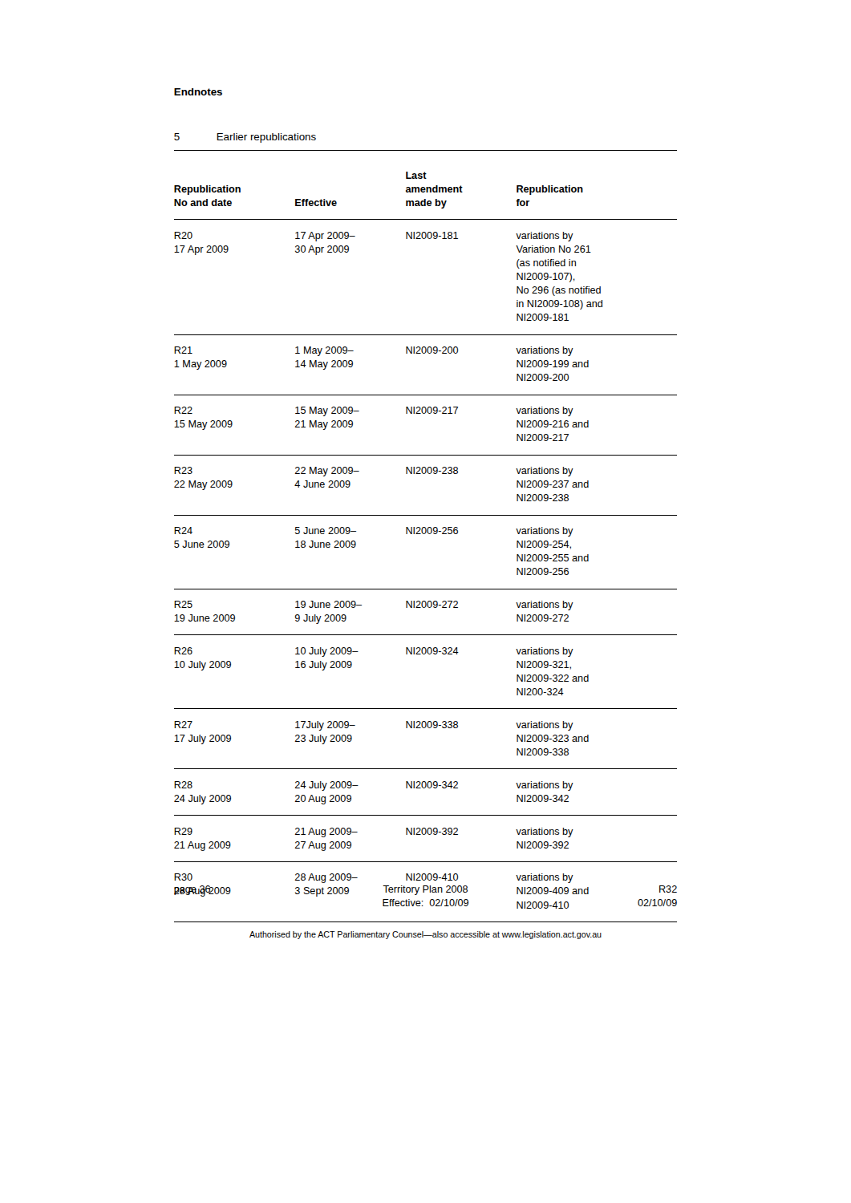Endnotes
5 Earlier republications
| Republication No and date | Effective | Last amendment made by | Republication for |
| --- | --- | --- | --- |
| R20 17 Apr 2009 | 17 Apr 2009– 30 Apr 2009 | NI2009-181 | variations by Variation No 261 (as notified in NI2009-107), No 296 (as notified in NI2009-108) and NI2009-181 |
| R21 1 May 2009 | 1 May 2009– 14 May 2009 | NI2009-200 | variations by NI2009-199 and NI2009-200 |
| R22 15 May 2009 | 15 May 2009– 21 May 2009 | NI2009-217 | variations by NI2009-216 and NI2009-217 |
| R23 22 May 2009 | 22 May 2009– 4 June 2009 | NI2009-238 | variations by NI2009-237 and NI2009-238 |
| R24 5 June 2009 | 5 June 2009– 18 June 2009 | NI2009-256 | variations by NI2009-254, NI2009-255 and NI2009-256 |
| R25 19 June 2009 | 19 June 2009– 9 July 2009 | NI2009-272 | variations by NI2009-272 |
| R26 10 July 2009 | 10 July 2009– 16 July 2009 | NI2009-324 | variations by NI2009-321, NI2009-322 and NI200-324 |
| R27 17 July 2009 | 17July 2009– 23 July 2009 | NI2009-338 | variations by NI2009-323 and NI2009-338 |
| R28 24 July 2009 | 24 July 2009– 20 Aug 2009 | NI2009-342 | variations by NI2009-342 |
| R29 21 Aug 2009 | 21 Aug 2009– 27 Aug 2009 | NI2009-392 | variations by NI2009-392 |
| R30 28 Aug 2009 | 28 Aug 2009– 3 Sept 2009 | NI2009-410 | variations by NI2009-409 and NI2009-410 |
page 36
Territory Plan 2008
Effective: 02/10/09
R32
02/10/09
Authorised by the ACT Parliamentary Counsel—also accessible at www.legislation.act.gov.au